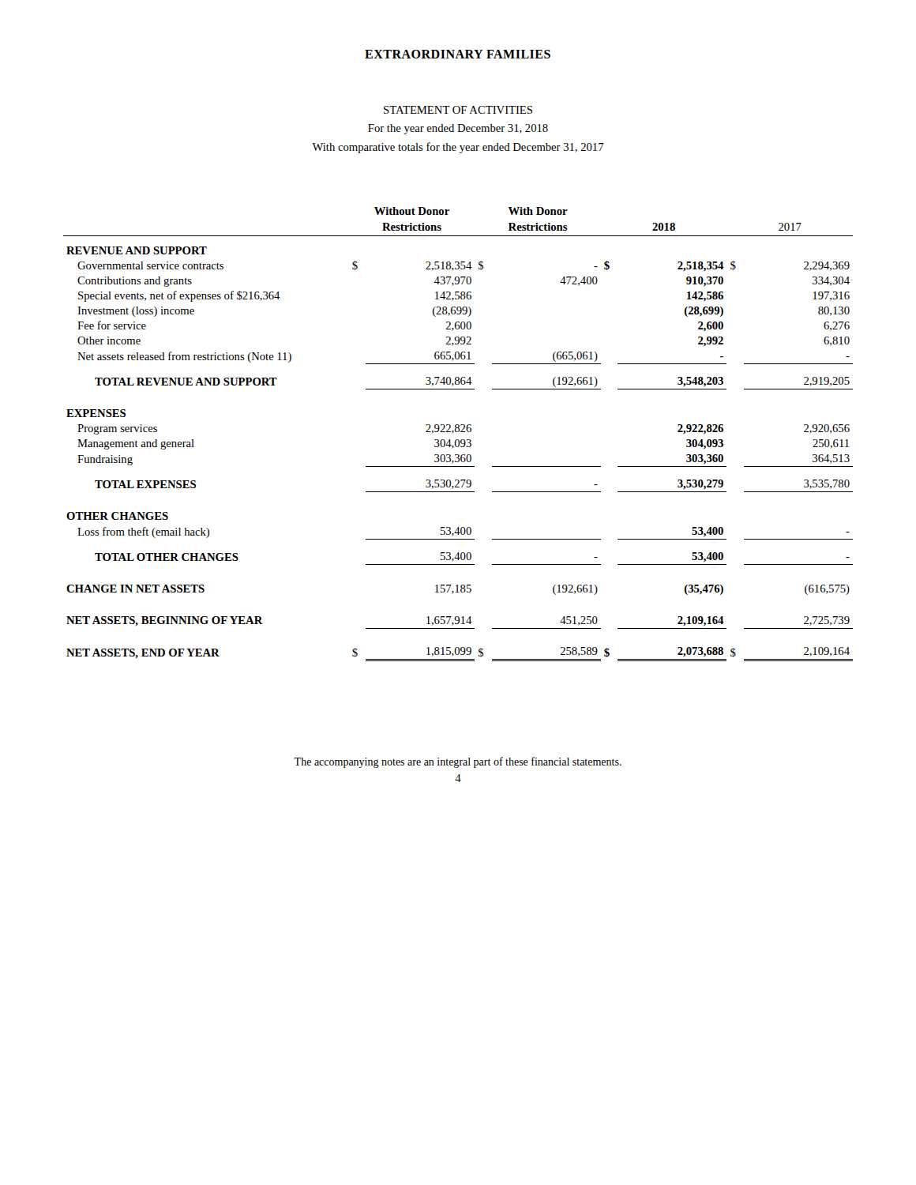EXTRAORDINARY FAMILIES
STATEMENT OF ACTIVITIES
For the year ended December 31, 2018
With comparative totals for the year ended December 31, 2017
| | Without Donor | With Donor | | |
| | Restrictions | Restrictions | 2018 | 2017 |
| REVENUE AND SUPPORT | |
| Governmental service contracts | $ | 2,518,354 | $ | - | $ | 2,518,354 | $ | 2,294,369 |
| Contributions and grants | | 437,970 | | 472,400 | | 910,370 | | 334,304 |
| Special events, net of expenses of $216,364 | | 142,586 | | | | 142,586 | | 197,316 |
| Investment (loss) income | | (28,699) | | | | (28,699) | | 80,130 |
| Fee for service | | 2,600 | | | | 2,600 | | 6,276 |
| Other income | | 2,992 | | | | 2,992 | | 6,810 |
| Net assets released from restrictions (Note 11) | | 665,061 | | (665,061) | | - | | - |
| TOTAL REVENUE AND SUPPORT | | 3,740,864 | | (192,661) | | 3,548,203 | | 2,919,205 |
| EXPENSES | |
| Program services | | 2,922,826 | | | | 2,922,826 | | 2,920,656 |
| Management and general | | 304,093 | | | | 304,093 | | 250,611 |
| Fundraising | | 303,360 | | | | 303,360 | | 364,513 |
| TOTAL EXPENSES | | 3,530,279 | | - | | 3,530,279 | | 3,535,780 |
| OTHER CHANGES | |
| Loss from theft (email hack) | | 53,400 | | | | 53,400 | | - |
| TOTAL OTHER CHANGES | | 53,400 | | - | | 53,400 | | - |
| CHANGE IN NET ASSETS | | 157,185 | | (192,661) | | (35,476) | | (616,575) |
| NET ASSETS, BEGINNING OF YEAR | | 1,657,914 | | 451,250 | | 2,109,164 | | 2,725,739 |
| NET ASSETS, END OF YEAR | $ | 1,815,099 | $ | 258,589 | $ | 2,073,688 | $ | 2,109,164 |
The accompanying notes are an integral part of these financial statements.
4